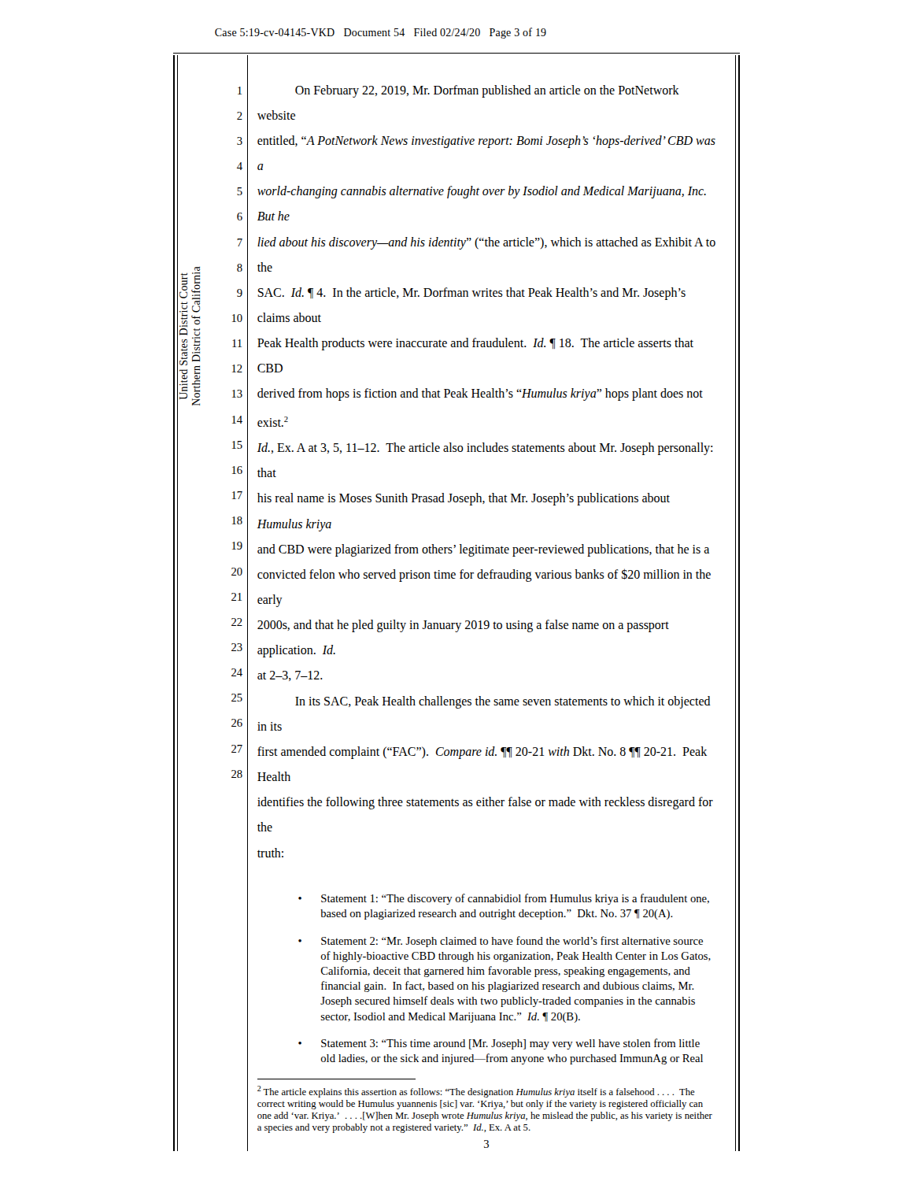Case 5:19-cv-04145-VKD Document 54 Filed 02/24/20 Page 3 of 19
United States District Court
Northern District of California
1
2
3
4
5
6
7
8
9
10
11
12
13
14
15
16
17
18
19
20
21
22
23
24
25
26
27
28
On February 22, 2019, Mr. Dorfman published an article on the PotNetwork website
entitled, “A PotNetwork News investigative report: Bomi Joseph’s ‘hops-derived’ CBD was a
world-changing cannabis alternative fought over by Isodiol and Medical Marijuana, Inc. But he
lied about his discovery—and his identity” (“the article”), which is attached as Exhibit A to the
SAC. Id. ¶ 4. In the article, Mr. Dorfman writes that Peak Health’s and Mr. Joseph’s claims about
Peak Health products were inaccurate and fraudulent. Id. ¶ 18. The article asserts that CBD
derived from hops is fiction and that Peak Health’s “Humulus kriya” hops plant does not exist.2
Id., Ex. A at 3, 5, 11–12. The article also includes statements about Mr. Joseph personally: that
his real name is Moses Sunith Prasad Joseph, that Mr. Joseph’s publications about Humulus kriya
and CBD were plagiarized from others’ legitimate peer-reviewed publications, that he is a
convicted felon who served prison time for defrauding various banks of $20 million in the early
2000s, and that he pled guilty in January 2019 to using a false name on a passport application. Id.
at 2–3, 7–12.
In its SAC, Peak Health challenges the same seven statements to which it objected in its
first amended complaint (“FAC”). Compare id. ¶¶ 20-21 with Dkt. No. 8 ¶¶ 20-21. Peak Health
identifies the following three statements as either false or made with reckless disregard for the
truth:
Statement 1: “The discovery of cannabidiol from Humulus kriya is a fraudulent one, based on plagiarized research and outright deception.” Dkt. No. 37 ¶ 20(A).
Statement 2: “Mr. Joseph claimed to have found the world’s first alternative source of highly-bioactive CBD through his organization, Peak Health Center in Los Gatos, California, deceit that garnered him favorable press, speaking engagements, and financial gain. In fact, based on his plagiarized research and dubious claims, Mr. Joseph secured himself deals with two publicly-traded companies in the cannabis sector, Isodiol and Medical Marijuana Inc.” Id. ¶ 20(B).
Statement 3: “This time around [Mr. Joseph] may very well have stolen from little old ladies, or the sick and injured—from anyone who purchased ImmunAg or Real
2 The article explains this assertion as follows: “The designation Humulus kriya itself is a falsehood . . . . The correct writing would be Humulus yuannenis [sic] var. ‘Kriya,’ but only if the variety is registered officially can one add ‘var. Kriya.’ . . . .[W]hen Mr. Joseph wrote Humulus kriya, he mislead the public, as his variety is neither a species and very probably not a registered variety.” Id., Ex. A at 5.
3